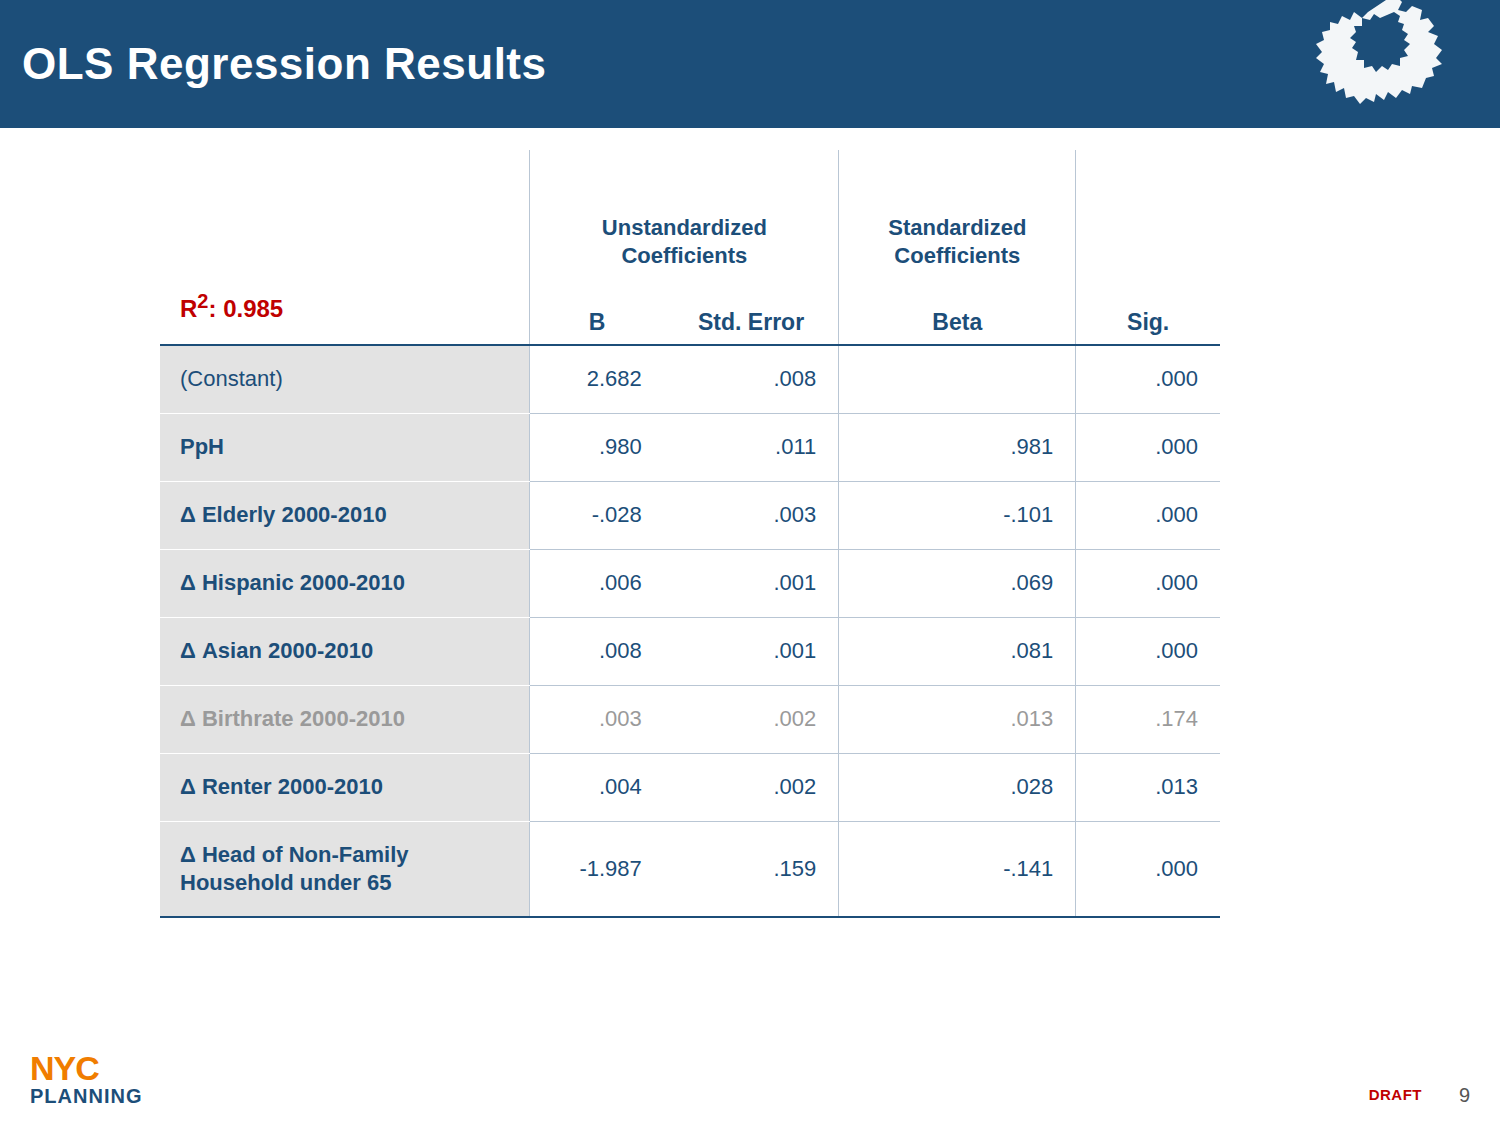OLS Regression Results
| | Unstandardized Coefficients | Standardized Coefficients | |
| --- | --- | --- | --- |
| R 2 : 0.985 | B | Std. Error | Beta | Sig. |
| (Constant) | 2.682 | .008 | | .000 |
| PpH | .980 | .011 | .981 | .000 |
| Δ Elderly 2000-2010 | -.028 | .003 | -.101 | .000 |
| Δ Hispanic 2000-2010 | .006 | .001 | .069 | .000 |
| Δ Asian 2000-2010 | .008 | .001 | .081 | .000 |
| Δ Birthrate 2000-2010 | .003 | .002 | .013 | .174 |
| Δ Renter 2000-2010 | .004 | .002 | .028 | .013 |
| Δ Head of Non-Family Household under 65 | -1.987 | .159 | -.141 | .000 |
NYC
PLANNING
DRAFT
9